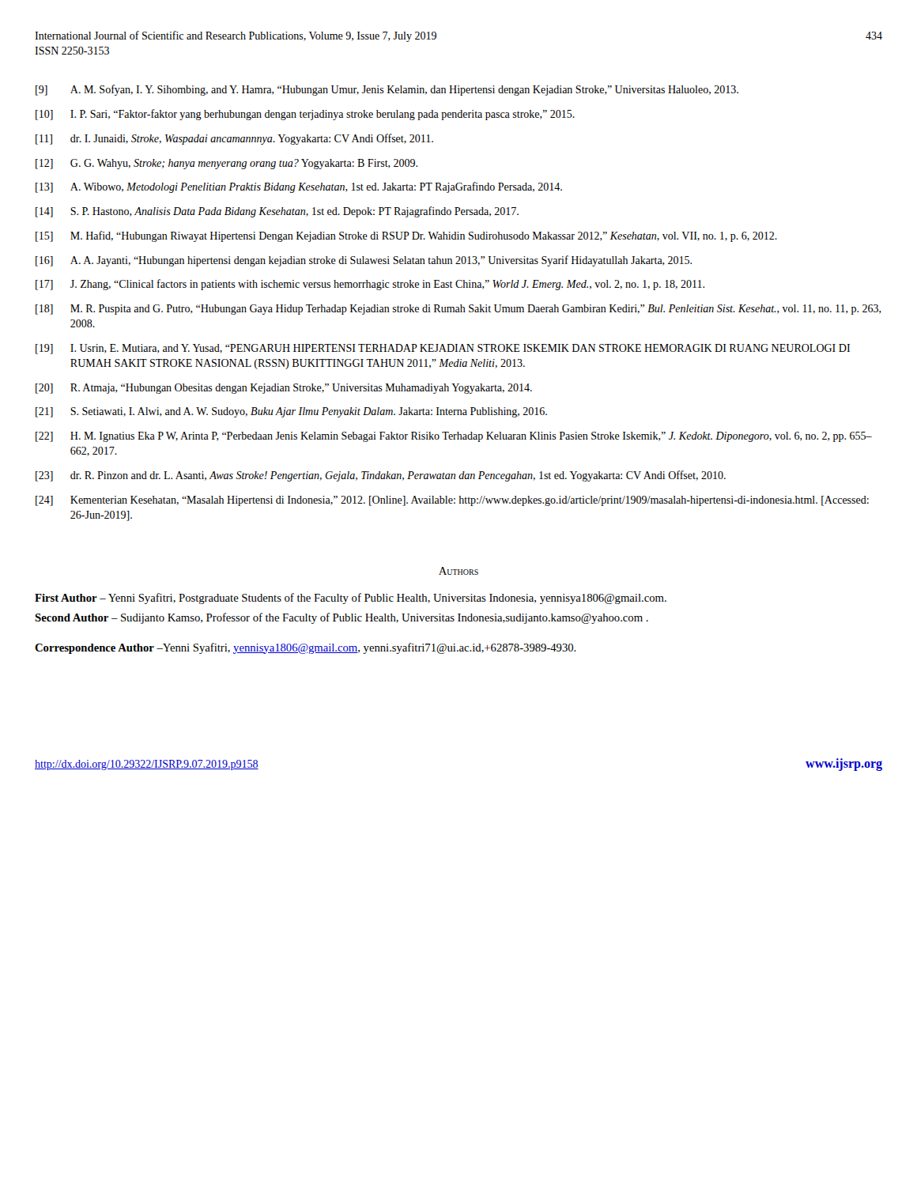International Journal of Scientific and Research Publications, Volume 9, Issue 7, July 2019
ISSN 2250-3153
434
[9] A. M. Sofyan, I. Y. Sihombing, and Y. Hamra, “Hubungan Umur, Jenis Kelamin, dan Hipertensi dengan Kejadian Stroke,” Universitas Haluoleo, 2013.
[10] I. P. Sari, “Faktor-faktor yang berhubungan dengan terjadinya stroke berulang pada penderita pasca stroke,” 2015.
[11] dr. I. Junaidi, Stroke, Waspadai ancamannnya. Yogyakarta: CV Andi Offset, 2011.
[12] G. G. Wahyu, Stroke; hanya menyerang orang tua? Yogyakarta: B First, 2009.
[13] A. Wibowo, Metodologi Penelitian Praktis Bidang Kesehatan, 1st ed. Jakarta: PT RajaGrafindo Persada, 2014.
[14] S. P. Hastono, Analisis Data Pada Bidang Kesehatan, 1st ed. Depok: PT Rajagrafindo Persada, 2017.
[15] M. Hafid, “Hubungan Riwayat Hipertensi Dengan Kejadian Stroke di RSUP Dr. Wahidin Sudirohusodo Makassar 2012,” Kesehatan, vol. VII, no. 1, p. 6, 2012.
[16] A. A. Jayanti, “Hubungan hipertensi dengan kejadian stroke di Sulawesi Selatan tahun 2013,” Universitas Syarif Hidayatullah Jakarta, 2015.
[17] J. Zhang, “Clinical factors in patients with ischemic versus hemorrhagic stroke in East China,” World J. Emerg. Med., vol. 2, no. 1, p. 18, 2011.
[18] M. R. Puspita and G. Putro, “Hubungan Gaya Hidup Terhadap Kejadian stroke di Rumah Sakit Umum Daerah Gambiran Kediri,” Bul. Penleitian Sist. Kesehat., vol. 11, no. 11, p. 263, 2008.
[19] I. Usrin, E. Mutiara, and Y. Yusad, “PENGARUH HIPERTENSI TERHADAP KEJADIAN STROKE ISKEMIK DAN STROKE HEMORAGIK DI RUANG NEUROLOGI DI RUMAH SAKIT STROKE NASIONAL (RSSN) BUKITTINGGI TAHUN 2011,” Media Neliti, 2013.
[20] R. Atmaja, “Hubungan Obesitas dengan Kejadian Stroke,” Universitas Muhamadiyah Yogyakarta, 2014.
[21] S. Setiawati, I. Alwi, and A. W. Sudoyo, Buku Ajar Ilmu Penyakit Dalam. Jakarta: Interna Publishing, 2016.
[22] H. M. Ignatius Eka P W, Arinta P, “Perbedaan Jenis Kelamin Sebagai Faktor Risiko Terhadap Keluaran Klinis Pasien Stroke Iskemik,” J. Kedokt. Diponegoro, vol. 6, no. 2, pp. 655–662, 2017.
[23] dr. R. Pinzon and dr. L. Asanti, Awas Stroke! Pengertian, Gejala, Tindakan, Perawatan dan Pencegahan, 1st ed. Yogyakarta: CV Andi Offset, 2010.
[24] Kementerian Kesehatan, “Masalah Hipertensi di Indonesia,” 2012. [Online]. Available: http://www.depkes.go.id/article/print/1909/masalah-hipertensi-di-indonesia.html. [Accessed: 26-Jun-2019].
Authors
First Author – Yenni Syafitri, Postgraduate Students of the Faculty of Public Health, Universitas Indonesia, yennisya1806@gmail.com.
Second Author – Sudijanto Kamso, Professor of the Faculty of Public Health, Universitas Indonesia,sudijanto.kamso@yahoo.com .
Correspondence Author –Yenni Syafitri, yennisya1806@gmail.com, yenni.syafitri71@ui.ac.id,+62878-3989-4930.
http://dx.doi.org/10.29322/IJSRP.9.07.2019.p9158
www.ijsrp.org